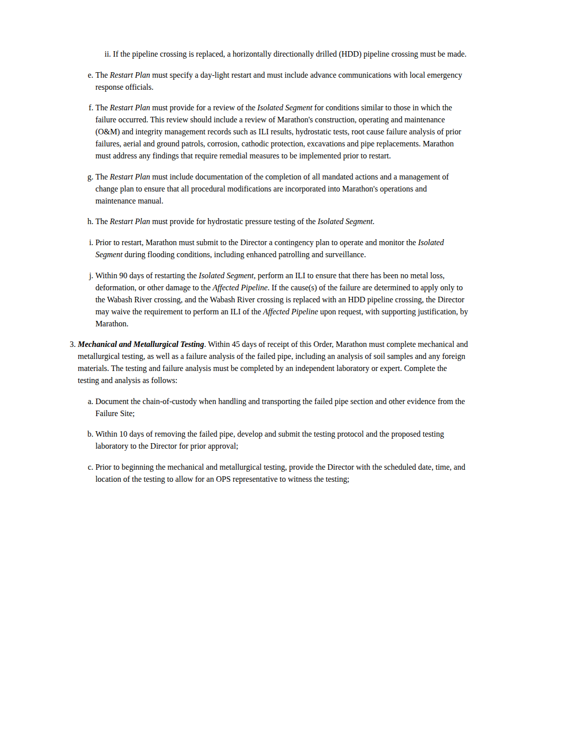If the pipeline crossing is replaced, a horizontally directionally drilled (HDD) pipeline crossing must be made.
The Restart Plan must specify a day-light restart and must include advance communications with local emergency response officials.
The Restart Plan must provide for a review of the Isolated Segment for conditions similar to those in which the failure occurred. This review should include a review of Marathon's construction, operating and maintenance (O&M) and integrity management records such as ILI results, hydrostatic tests, root cause failure analysis of prior failures, aerial and ground patrols, corrosion, cathodic protection, excavations and pipe replacements. Marathon must address any findings that require remedial measures to be implemented prior to restart.
The Restart Plan must include documentation of the completion of all mandated actions and a management of change plan to ensure that all procedural modifications are incorporated into Marathon's operations and maintenance manual.
The Restart Plan must provide for hydrostatic pressure testing of the Isolated Segment.
Prior to restart, Marathon must submit to the Director a contingency plan to operate and monitor the Isolated Segment during flooding conditions, including enhanced patrolling and surveillance.
Within 90 days of restarting the Isolated Segment, perform an ILI to ensure that there has been no metal loss, deformation, or other damage to the Affected Pipeline. If the cause(s) of the failure are determined to apply only to the Wabash River crossing, and the Wabash River crossing is replaced with an HDD pipeline crossing, the Director may waive the requirement to perform an ILI of the Affected Pipeline upon request, with supporting justification, by Marathon.
Mechanical and Metallurgical Testing. Within 45 days of receipt of this Order, Marathon must complete mechanical and metallurgical testing, as well as a failure analysis of the failed pipe, including an analysis of soil samples and any foreign materials. The testing and failure analysis must be completed by an independent laboratory or expert. Complete the testing and analysis as follows:
Document the chain-of-custody when handling and transporting the failed pipe section and other evidence from the Failure Site;
Within 10 days of removing the failed pipe, develop and submit the testing protocol and the proposed testing laboratory to the Director for prior approval;
Prior to beginning the mechanical and metallurgical testing, provide the Director with the scheduled date, time, and location of the testing to allow for an OPS representative to witness the testing;